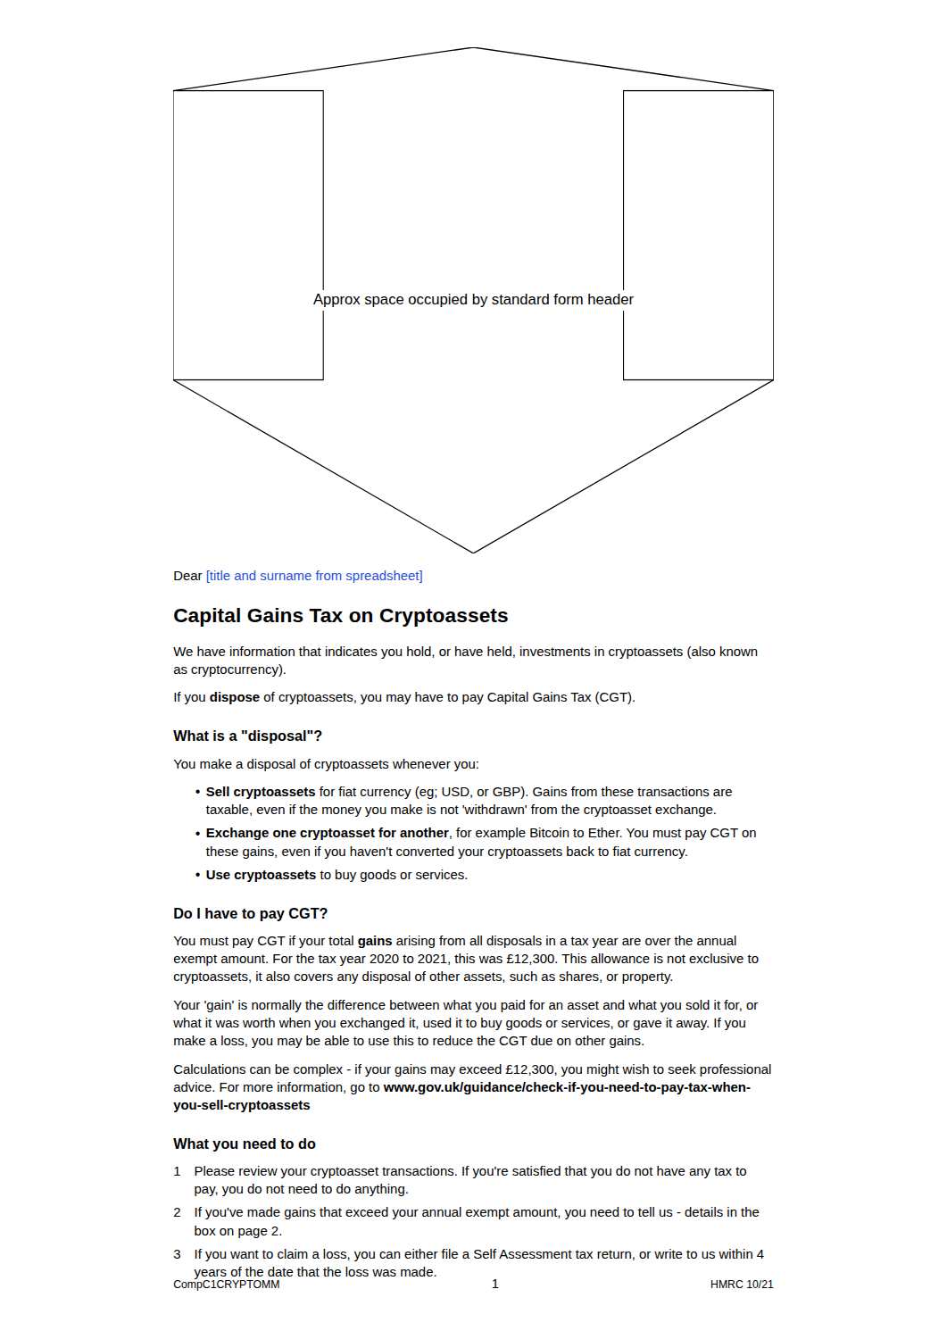Approx space occupied by standard form header
Dear [title and surname from spreadsheet]
Capital Gains Tax on Cryptoassets
We have information that indicates you hold, or have held, investments in cryptoassets (also known as cryptocurrency).
If you dispose of cryptoassets, you may have to pay Capital Gains Tax (CGT).
What is a "disposal"?
You make a disposal of cryptoassets whenever you:
Sell cryptoassets for fiat currency (eg; USD, or GBP). Gains from these transactions are taxable, even if the money you make is not 'withdrawn' from the cryptoasset exchange.
Exchange one cryptoasset for another, for example Bitcoin to Ether. You must pay CGT on these gains, even if you haven't converted your cryptoassets back to fiat currency.
Use cryptoassets to buy goods or services.
Do I have to pay CGT?
You must pay CGT if your total gains arising from all disposals in a tax year are over the annual exempt amount. For the tax year 2020 to 2021, this was £12,300. This allowance is not exclusive to cryptoassets, it also covers any disposal of other assets, such as shares, or property.
Your 'gain' is normally the difference between what you paid for an asset and what you sold it for, or what it was worth when you exchanged it, used it to buy goods or services, or gave it away. If you make a loss, you may be able to use this to reduce the CGT due on other gains.
Calculations can be complex - if your gains may exceed £12,300, you might wish to seek professional advice. For more information, go to www.gov.uk/guidance/check-if-you-need-to-pay-tax-when-you-sell-cryptoassets
What you need to do
Please review your cryptoasset transactions. If you're satisfied that you do not have any tax to pay, you do not need to do anything.
If you've made gains that exceed your annual exempt amount, you need to tell us - details in the box on page 2.
If you want to claim a loss, you can either file a Self Assessment tax return, or write to us within 4 years of the date that the loss was made.
CompC1CRYPTOMM
1
HMRC 10/21